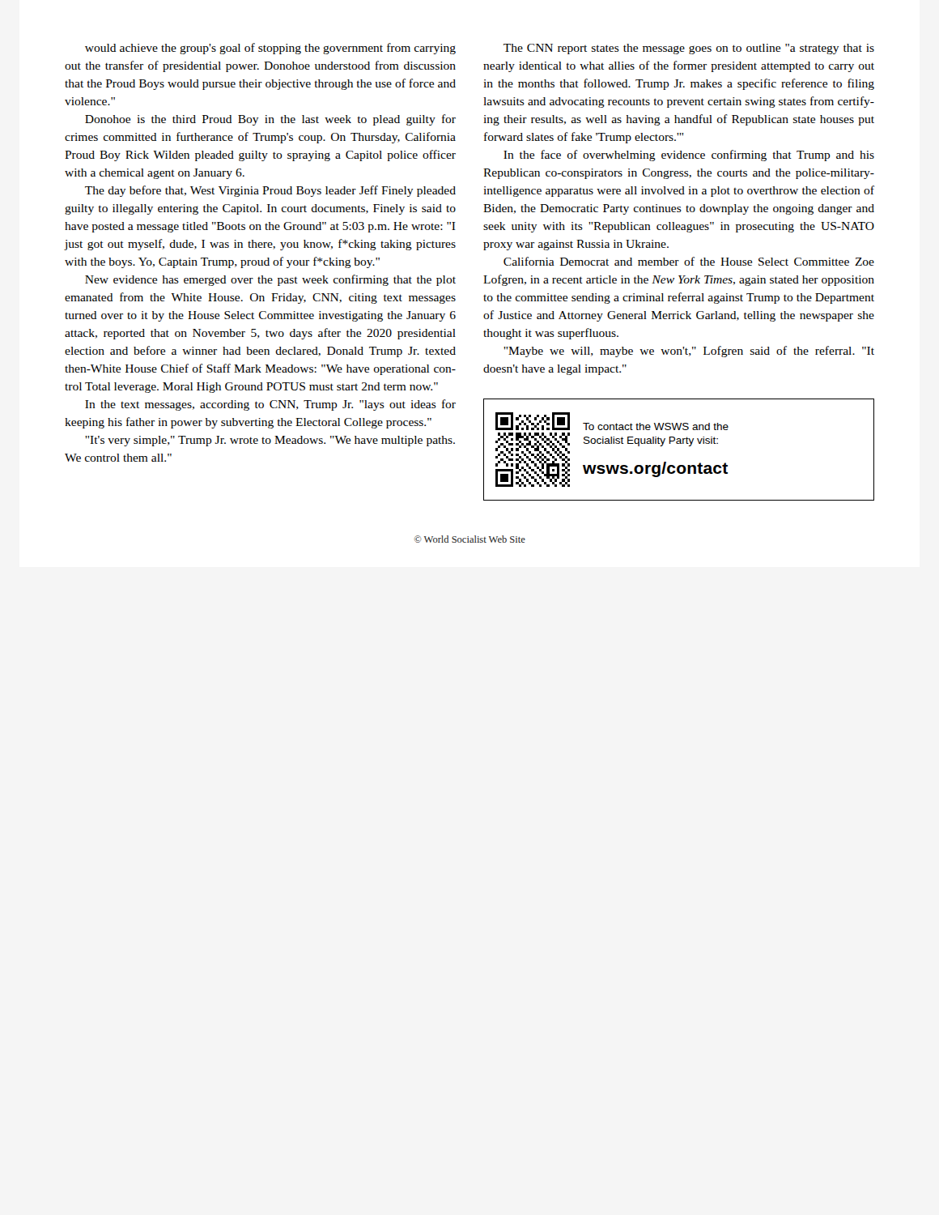would achieve the group's goal of stopping the government from carrying out the transfer of presidential power. Donohoe understood from discussion that the Proud Boys would pursue their objective through the use of force and violence."
Donohoe is the third Proud Boy in the last week to plead guilty for crimes committed in furtherance of Trump's coup. On Thursday, California Proud Boy Rick Wilden pleaded guilty to spraying a Capitol police officer with a chemical agent on January 6.
The day before that, West Virginia Proud Boys leader Jeff Finely pleaded guilty to illegally entering the Capitol. In court documents, Finely is said to have posted a message titled "Boots on the Ground" at 5:03 p.m. He wrote: "I just got out myself, dude, I was in there, you know, f*cking taking pictures with the boys. Yo, Captain Trump, proud of your f*cking boy."
New evidence has emerged over the past week confirming that the plot emanated from the White House. On Friday, CNN, citing text messages turned over to it by the House Select Committee investigating the January 6 attack, reported that on November 5, two days after the 2020 presidential election and before a winner had been declared, Donald Trump Jr. texted then-White House Chief of Staff Mark Meadows: "We have operational control Total leverage. Moral High Ground POTUS must start 2nd term now."
In the text messages, according to CNN, Trump Jr. "lays out ideas for keeping his father in power by subverting the Electoral College process."
"It's very simple," Trump Jr. wrote to Meadows. "We have multiple paths. We control them all."
The CNN report states the message goes on to outline "a strategy that is nearly identical to what allies of the former president attempted to carry out in the months that followed. Trump Jr. makes a specific reference to filing lawsuits and advocating recounts to prevent certain swing states from certifying their results, as well as having a handful of Republican state houses put forward slates of fake 'Trump electors.'"
In the face of overwhelming evidence confirming that Trump and his Republican co-conspirators in Congress, the courts and the police-military-intelligence apparatus were all involved in a plot to overthrow the election of Biden, the Democratic Party continues to downplay the ongoing danger and seek unity with its "Republican colleagues" in prosecuting the US-NATO proxy war against Russia in Ukraine.
California Democrat and member of the House Select Committee Zoe Lofgren, in a recent article in the New York Times, again stated her opposition to the committee sending a criminal referral against Trump to the Department of Justice and Attorney General Merrick Garland, telling the newspaper she thought it was superfluous.
"Maybe we will, maybe we won't," Lofgren said of the referral. "It doesn't have a legal impact."
To contact the WSWS and the
Socialist Equality Party visit:
wsws.org/contact
© World Socialist Web Site